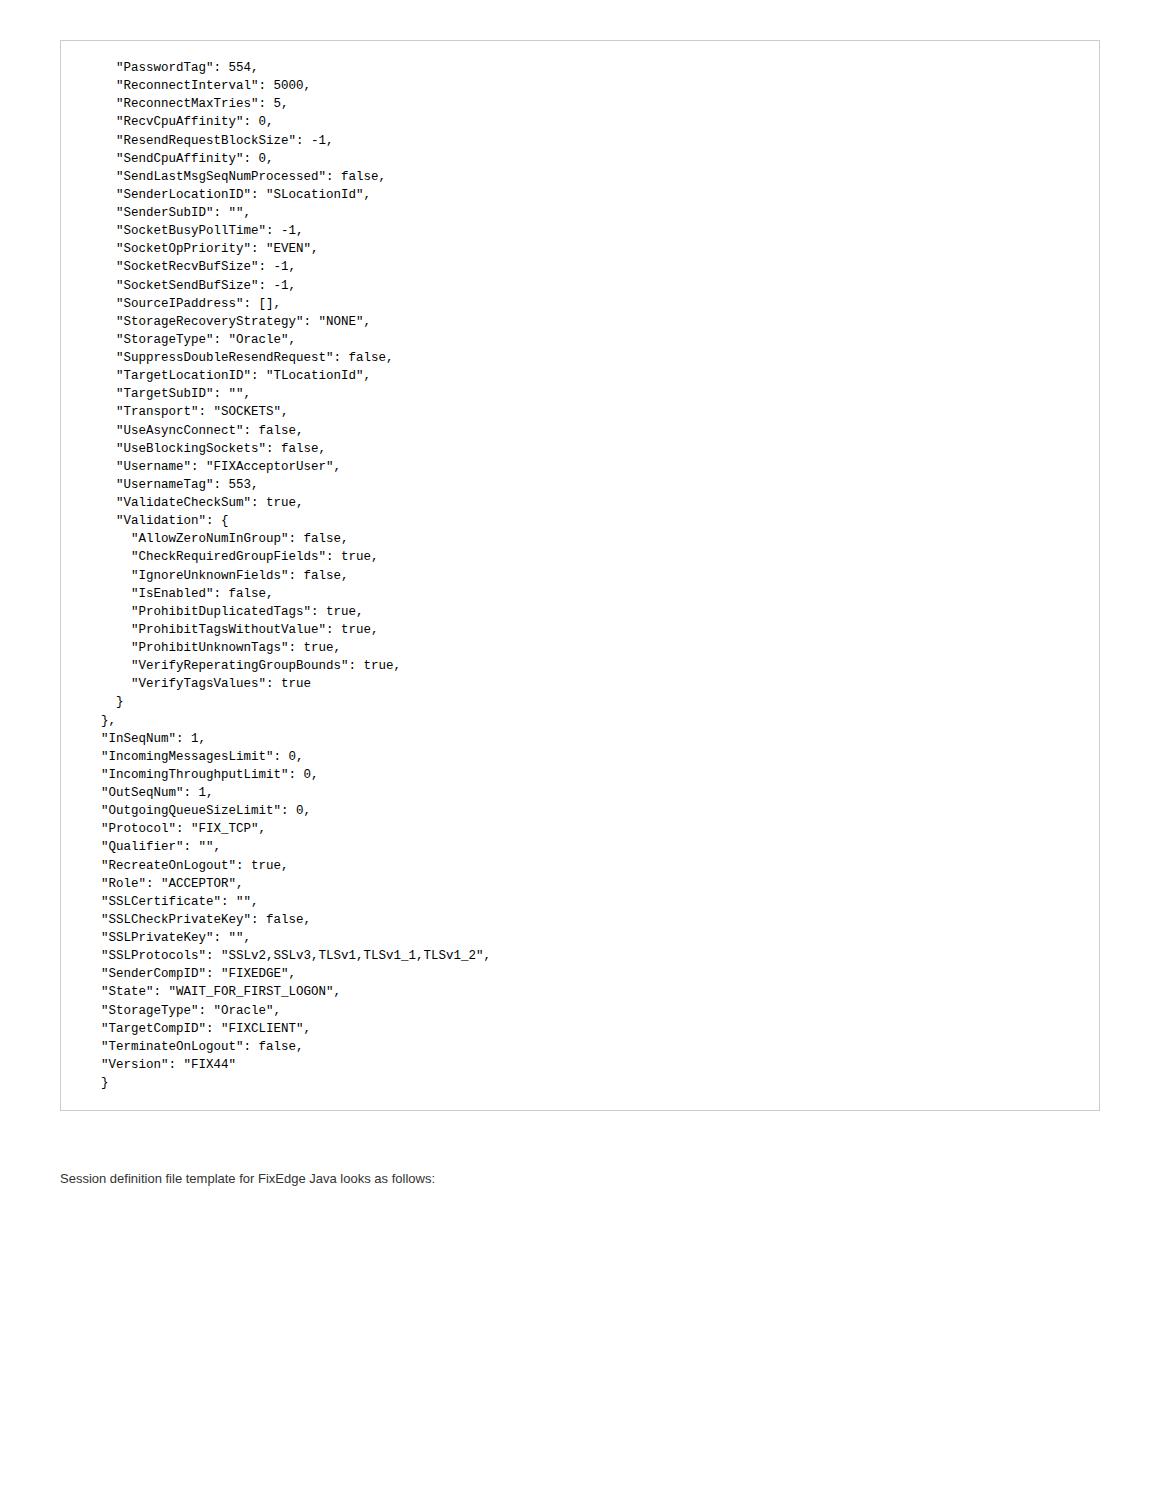"PasswordTag": 554,
  "ReconnectInterval": 5000,
  "ReconnectMaxTries": 5,
  "RecvCpuAffinity": 0,
  "ResendRequestBlockSize": -1,
  "SendCpuAffinity": 0,
  "SendLastMsgSeqNumProcessed": false,
  "SenderLocationID": "SLocationId",
  "SenderSubID": "",
  "SocketBusyPollTime": -1,
  "SocketOpPriority": "EVEN",
  "SocketRecvBufSize": -1,
  "SocketSendBufSize": -1,
  "SourceIPaddress": [],
  "StorageRecoveryStrategy": "NONE",
  "StorageType": "Oracle",
  "SuppressDoubleResendRequest": false,
  "TargetLocationID": "TLocationId",
  "TargetSubID": "",
  "Transport": "SOCKETS",
  "UseAsyncConnect": false,
  "UseBlockingSockets": false,
  "Username": "FIXAcceptorUser",
  "UsernameTag": 553,
  "ValidateCheckSum": true,
  "Validation": {
    "AllowZeroNumInGroup": false,
    "CheckRequiredGroupFields": true,
    "IgnoreUnknownFields": false,
    "IsEnabled": false,
    "ProhibitDuplicatedTags": true,
    "ProhibitTagsWithoutValue": true,
    "ProhibitUnknownTags": true,
    "VerifyReperatingGroupBounds": true,
    "VerifyTagsValues": true
  }
},
"InSeqNum": 1,
"IncomingMessagesLimit": 0,
"IncomingThroughputLimit": 0,
"OutSeqNum": 1,
"OutgoingQueueSizeLimit": 0,
"Protocol": "FIX_TCP",
"Qualifier": "",
"RecreateOnLogout": true,
"Role": "ACCEPTOR",
"SSLCertificate": "",
"SSLCheckPrivateKey": false,
"SSLPrivateKey": "",
"SSLProtocols": "SSLv2,SSLv3,TLSv1,TLSv1_1,TLSv1_2",
"SenderCompID": "FIXEDGE",
"State": "WAIT_FOR_FIRST_LOGON",
"StorageType": "Oracle",
"TargetCompID": "FIXCLIENT",
"TerminateOnLogout": false,
"Version": "FIX44"
}
Session definition file template for FixEdge Java looks as follows: